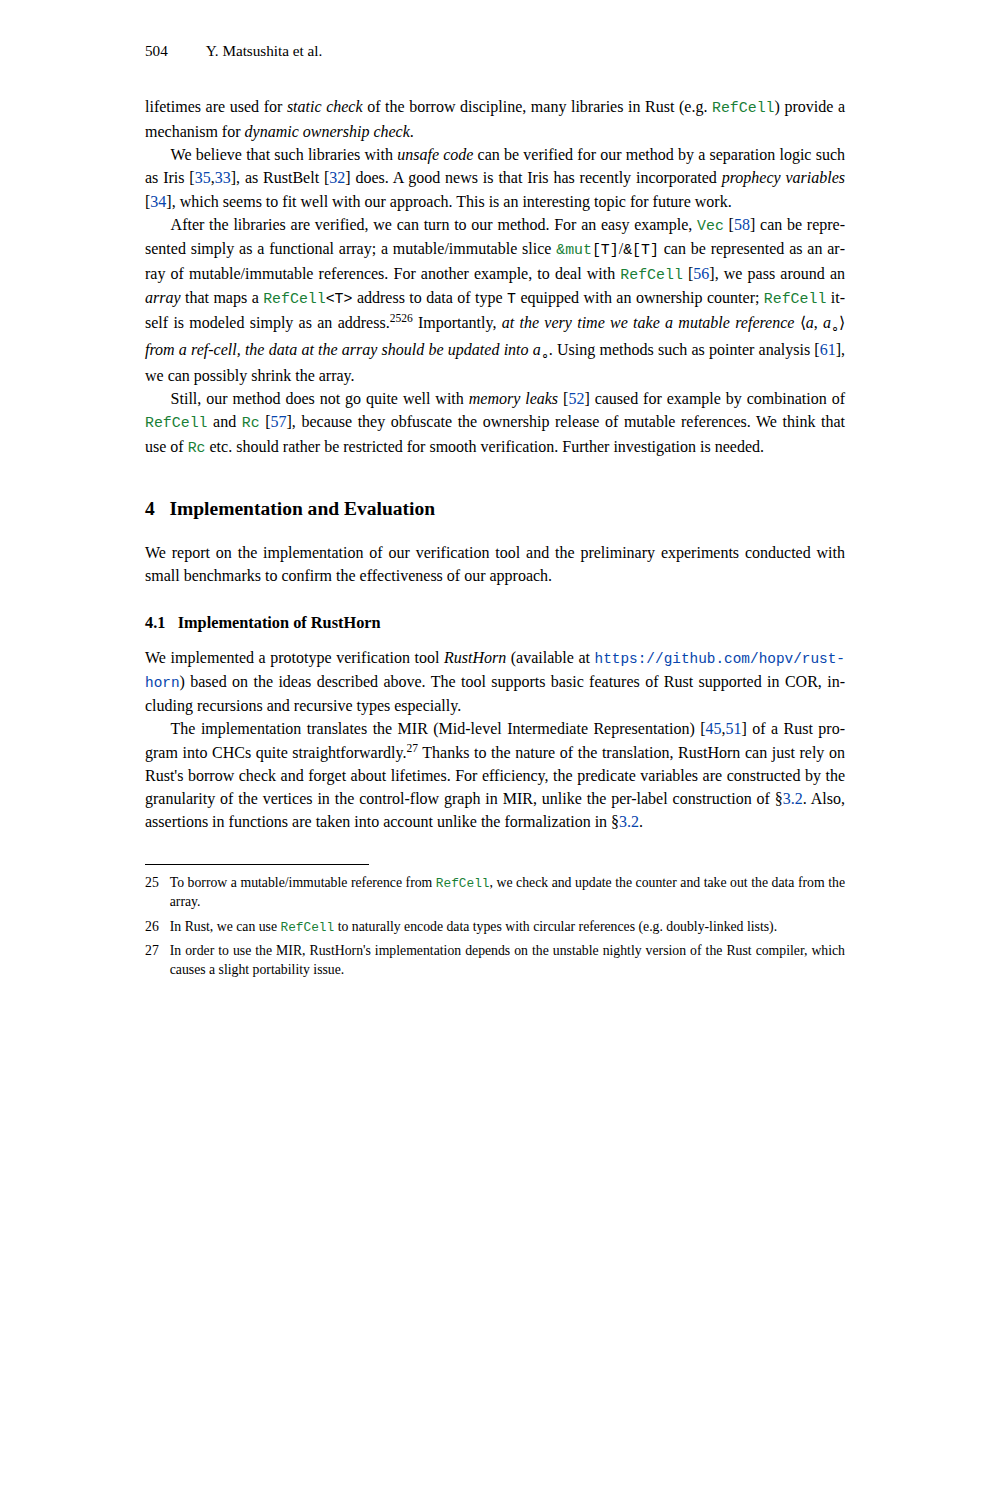504 Y. Matsushita et al.
lifetimes are used for static check of the borrow discipline, many libraries in Rust (e.g. RefCell) provide a mechanism for dynamic ownership check.
We believe that such libraries with unsafe code can be verified for our method by a separation logic such as Iris [35,33], as RustBelt [32] does. A good news is that Iris has recently incorporated prophecy variables [34], which seems to fit well with our approach. This is an interesting topic for future work.
After the libraries are verified, we can turn to our method. For an easy example, Vec [58] can be represented simply as a functional array; a mutable/immutable slice &mut[T]/&[T] can be represented as an array of mutable/immutable references. For another example, to deal with RefCell [56], we pass around an array that maps a RefCell<T> address to data of type T equipped with an ownership counter; RefCell itself is modeled simply as an address.2526 Importantly, at the very time we take a mutable reference ⟨a, a∘⟩ from a ref-cell, the data at the array should be updated into a∘. Using methods such as pointer analysis [61], we can possibly shrink the array.
Still, our method does not go quite well with memory leaks [52] caused for example by combination of RefCell and Rc [57], because they obfuscate the ownership release of mutable references. We think that use of Rc etc. should rather be restricted for smooth verification. Further investigation is needed.
4 Implementation and Evaluation
We report on the implementation of our verification tool and the preliminary experiments conducted with small benchmarks to confirm the effectiveness of our approach.
4.1 Implementation of RustHorn
We implemented a prototype verification tool RustHorn (available at https://github.com/hopv/rust-horn) based on the ideas described above. The tool supports basic features of Rust supported in COR, including recursions and recursive types especially.
The implementation translates the MIR (Mid-level Intermediate Representation) [45,51] of a Rust program into CHCs quite straightforwardly.27 Thanks to the nature of the translation, RustHorn can just rely on Rust's borrow check and forget about lifetimes. For efficiency, the predicate variables are constructed by the granularity of the vertices in the control-flow graph in MIR, unlike the per-label construction of §3.2. Also, assertions in functions are taken into account unlike the formalization in §3.2.
25 To borrow a mutable/immutable reference from RefCell, we check and update the counter and take out the data from the array.
26 In Rust, we can use RefCell to naturally encode data types with circular references (e.g. doubly-linked lists).
27 In order to use the MIR, RustHorn's implementation depends on the unstable nightly version of the Rust compiler, which causes a slight portability issue.